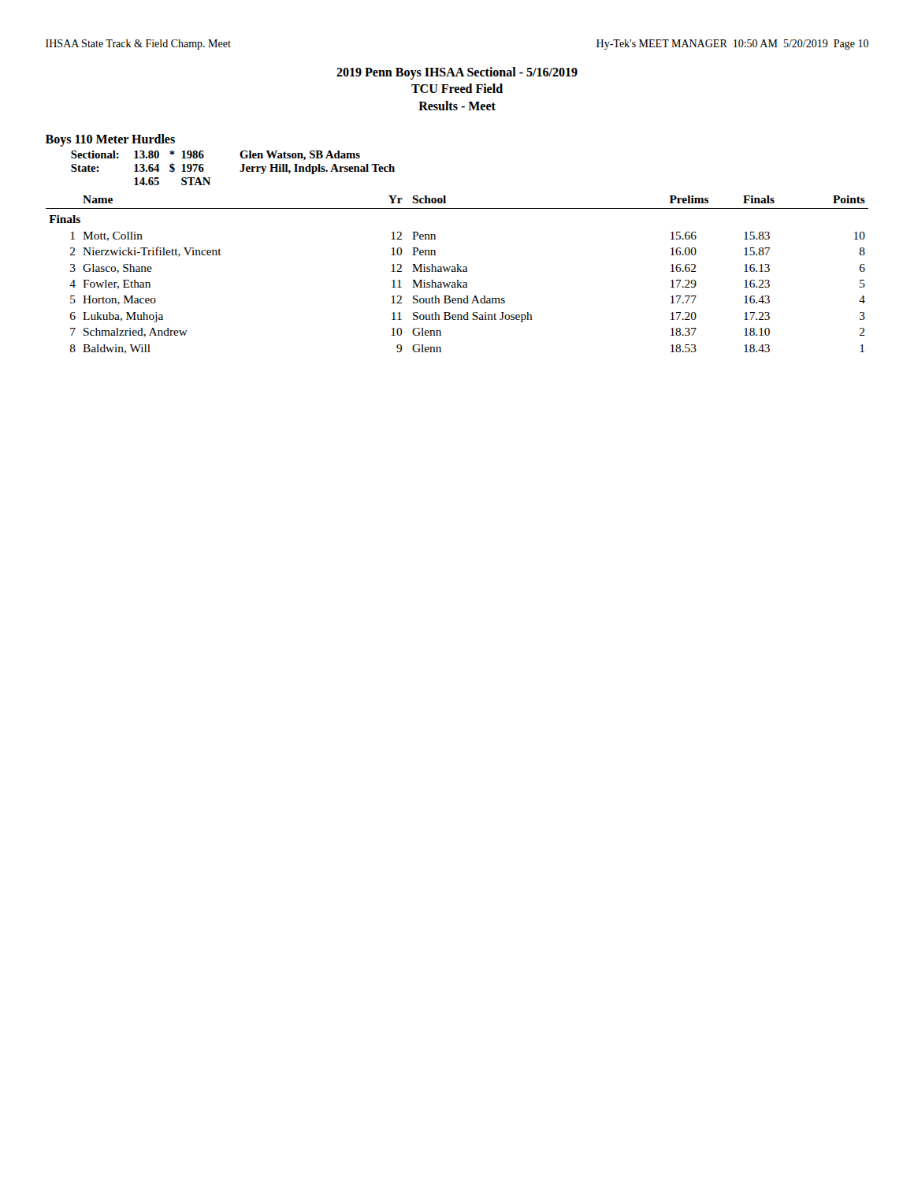IHSAA State Track & Field Champ. Meet Hy-Tek's MEET MANAGER 10:50 AM 5/20/2019 Page 10
2019 Penn Boys IHSAA Sectional - 5/16/2019
TCU Freed Field
Results - Meet
Boys 110 Meter Hurdles
| Sectional: | 13.80 | * | 1986 | Glen Watson, SB Adams |
| State: | 13.64 | $ | 1976 | Jerry Hill, Indpls. Arsenal Tech |
| | 14.65 | | STAN | |
| | Name | Yr | School | Prelims | Finals | Points |
| --- | --- | --- | --- | --- | --- | --- |
| Finals |
| 1 | Mott, Collin | 12 | Penn | 15.66 | 15.83 | 10 |
| 2 | Nierzwicki-Trifilett, Vincent | 10 | Penn | 16.00 | 15.87 | 8 |
| 3 | Glasco, Shane | 12 | Mishawaka | 16.62 | 16.13 | 6 |
| 4 | Fowler, Ethan | 11 | Mishawaka | 17.29 | 16.23 | 5 |
| 5 | Horton, Maceo | 12 | South Bend Adams | 17.77 | 16.43 | 4 |
| 6 | Lukuba, Muhoja | 11 | South Bend Saint Joseph | 17.20 | 17.23 | 3 |
| 7 | Schmalzried, Andrew | 10 | Glenn | 18.37 | 18.10 | 2 |
| 8 | Baldwin, Will | 9 | Glenn | 18.53 | 18.43 | 1 |